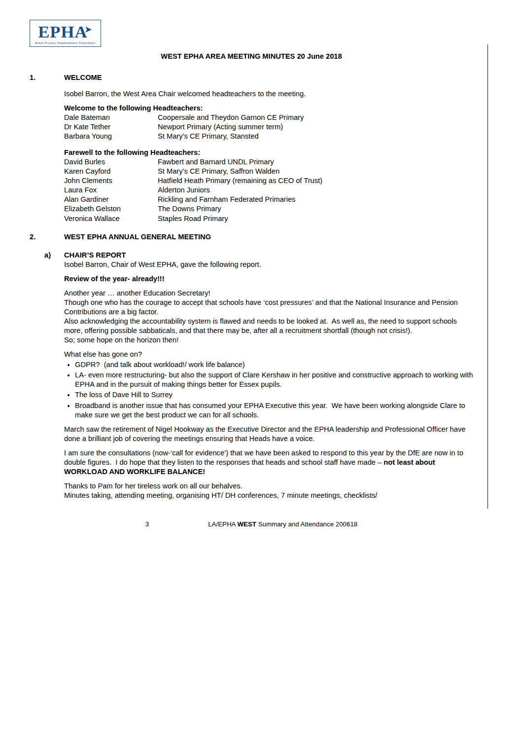EPHA➤
Essex Primary Headteachers' Association
WEST EPHA AREA MEETING MINUTES 20 June 2018
1.
WELCOME
Isobel Barron, the West Area Chair welcomed headteachers to the meeting.
Welcome to the following Headteachers:
| Dale Bateman | Coopersale and Theydon Garnon CE Primary |
| Dr Kate Tether | Newport Primary (Acting summer term) |
| Barbara Young | St Mary’s CE Primary, Stansted |
Farewell to the following Headteachers:
| David Burles | Fawbert and Barnard UNDL Primary |
| Karen Cayford | St Mary’s CE Primary, Saffron Walden |
| John Clements | Hatfield Heath Primary (remaining as CEO of Trust) |
| Laura Fox | Alderton Juniors |
| Alan Gardiner | Rickling and Farnham Federated Primaries |
| Elizabeth Gelston | The Downs Primary |
| Veronica Wallace | Staples Road Primary |
2.
WEST EPHA ANNUAL GENERAL MEETING
a)
CHAIR’S REPORT
Isobel Barron, Chair of West EPHA, gave the following report.
Review of the year- already!!!
Another year … another Education Secretary!
Though one who has the courage to accept that schools have ‘cost pressures’ and that the National Insurance and Pension Contributions are a big factor.
Also acknowledging the accountability system is flawed and needs to be looked at. As well as, the need to support schools more, offering possible sabbaticals, and that there may be, after all a recruitment shortfall (though not crisis!).
So; some hope on the horizon then!
What else has gone on?
GDPR? (and talk about workload!/ work life balance)
LA- even more restructuring- but also the support of Clare Kershaw in her positive and constructive approach to working with EPHA and in the pursuit of making things better for Essex pupils.
The loss of Dave Hill to Surrey
Broadband is another issue that has consumed your EPHA Executive this year. We have been working alongside Clare to make sure we get the best product we can for all schools.
March saw the retirement of Nigel Hookway as the Executive Director and the EPHA leadership and Professional Officer have done a brilliant job of covering the meetings ensuring that Heads have a voice.
I am sure the consultations (now-‘call for evidence’) that we have been asked to respond to this year by the DfE are now in to double figures. I do hope that they listen to the responses that heads and school staff have made – not least about WORKLOAD AND WORKLIFE BALANCE!
Thanks to Pam for her tireless work on all our behalves.
Minutes taking, attending meeting, organising HT/ DH conferences, 7 minute meetings, checklists/
3 LA/EPHA WEST Summary and Attendance 200618